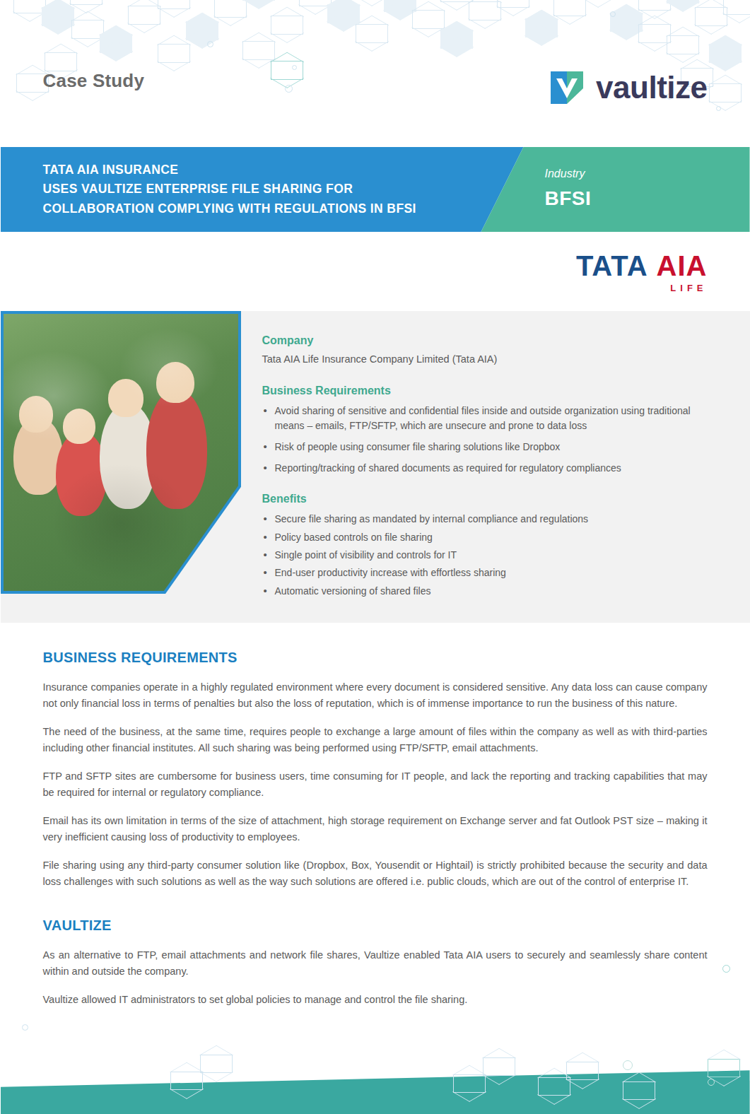Case Study
vaultize
Tata AIA Insurance
uses Vaultize Enterprise File Sharing for
collaboration complying with regulations in BFSI
Industry
BFSI
TATA AIA
LIFE
Company
Tata AIA Life Insurance Company Limited (Tata AIA)
Business Requirements
Avoid sharing of sensitive and confidential files inside and outside organization using traditional means – emails, FTP/SFTP, which are unsecure and prone to data loss
Risk of people using consumer file sharing solutions like Dropbox
Reporting/tracking of shared documents as required for regulatory compliances
Benefits
Secure file sharing as mandated by internal compliance and regulations
Policy based controls on file sharing
Single point of visibility and controls for IT
End-user productivity increase with effortless sharing
Automatic versioning of shared files
BUSINESS REQUIREMENTS
Insurance companies operate in a highly regulated environment where every document is considered sensitive. Any data loss can cause company not only financial loss in terms of penalties but also the loss of reputation, which is of immense importance to run the business of this nature.
The need of the business, at the same time, requires people to exchange a large amount of files within the company as well as with third-parties including other financial institutes. All such sharing was being performed using FTP/SFTP, email attachments.
FTP and SFTP sites are cumbersome for business users, time consuming for IT people, and lack the reporting and tracking capabilities that may be required for internal or regulatory compliance.
Email has its own limitation in terms of the size of attachment, high storage requirement on Exchange server and fat Outlook PST size – making it very inefficient causing loss of productivity to employees.
File sharing using any third-party consumer solution like (Dropbox, Box, Yousendit or Hightail) is strictly prohibited because the security and data loss challenges with such solutions as well as the way such solutions are offered i.e. public clouds, which are out of the control of enterprise IT.
VAULTIZE
As an alternative to FTP, email attachments and network file shares, Vaultize enabled Tata AIA users to securely and seamlessly share content within and outside the company.
Vaultize allowed IT administrators to set global policies to manage and control the file sharing.